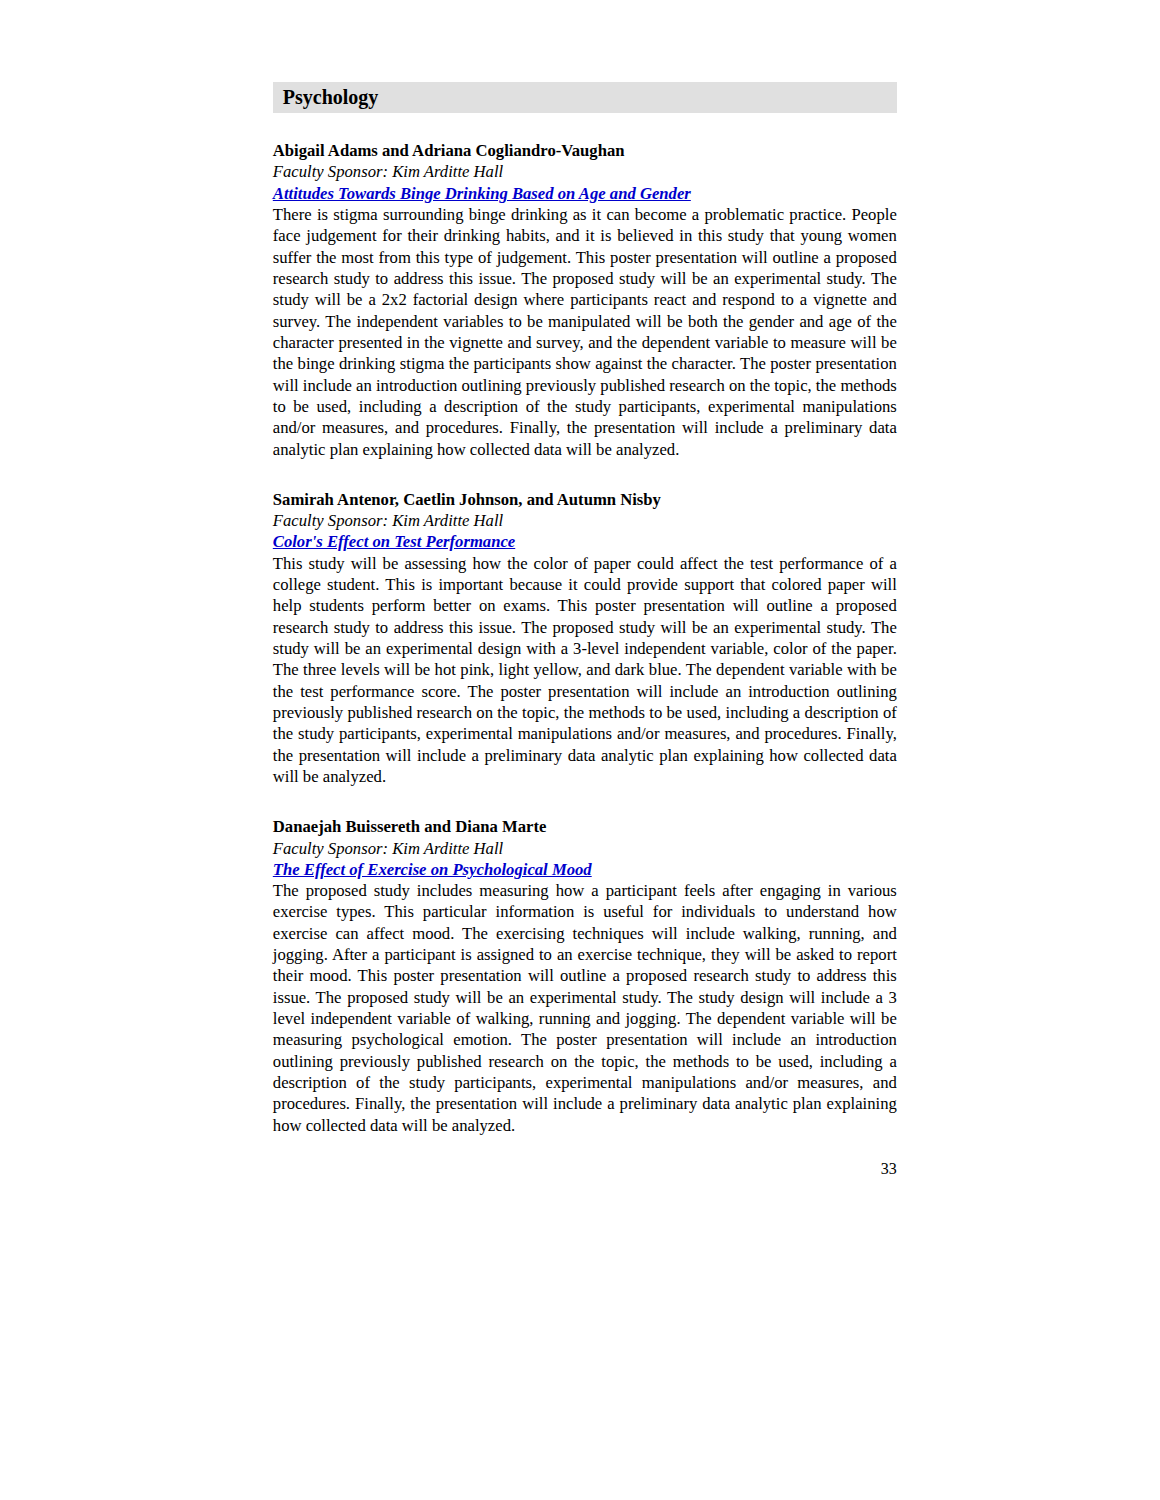Psychology
Abigail Adams and Adriana Cogliandro-Vaughan
Faculty Sponsor: Kim Arditte Hall
Attitudes Towards Binge Drinking Based on Age and Gender
There is stigma surrounding binge drinking as it can become a problematic practice. People face judgement for their drinking habits, and it is believed in this study that young women suffer the most from this type of judgement. This poster presentation will outline a proposed research study to address this issue. The proposed study will be an experimental study. The study will be a 2x2 factorial design where participants react and respond to a vignette and survey. The independent variables to be manipulated will be both the gender and age of the character presented in the vignette and survey, and the dependent variable to measure will be the binge drinking stigma the participants show against the character. The poster presentation will include an introduction outlining previously published research on the topic, the methods to be used, including a description of the study participants, experimental manipulations and/or measures, and procedures. Finally, the presentation will include a preliminary data analytic plan explaining how collected data will be analyzed.
Samirah Antenor, Caetlin Johnson, and Autumn Nisby
Faculty Sponsor: Kim Arditte Hall
Color's Effect on Test Performance
This study will be assessing how the color of paper could affect the test performance of a college student. This is important because it could provide support that colored paper will help students perform better on exams. This poster presentation will outline a proposed research study to address this issue. The proposed study will be an experimental study. The study will be an experimental design with a 3-level independent variable, color of the paper. The three levels will be hot pink, light yellow, and dark blue. The dependent variable with be the test performance score. The poster presentation will include an introduction outlining previously published research on the topic, the methods to be used, including a description of the study participants, experimental manipulations and/or measures, and procedures. Finally, the presentation will include a preliminary data analytic plan explaining how collected data will be analyzed.
Danaejah Buissereth and Diana Marte
Faculty Sponsor: Kim Arditte Hall
The Effect of Exercise on Psychological Mood
The proposed study includes measuring how a participant feels after engaging in various exercise types. This particular information is useful for individuals to understand how exercise can affect mood. The exercising techniques will include walking, running, and jogging. After a participant is assigned to an exercise technique, they will be asked to report their mood. This poster presentation will outline a proposed research study to address this issue. The proposed study will be an experimental study. The study design will include a 3 level independent variable of walking, running and jogging. The dependent variable will be measuring psychological emotion. The poster presentation will include an introduction outlining previously published research on the topic, the methods to be used, including a description of the study participants, experimental manipulations and/or measures, and procedures. Finally, the presentation will include a preliminary data analytic plan explaining how collected data will be analyzed.
33